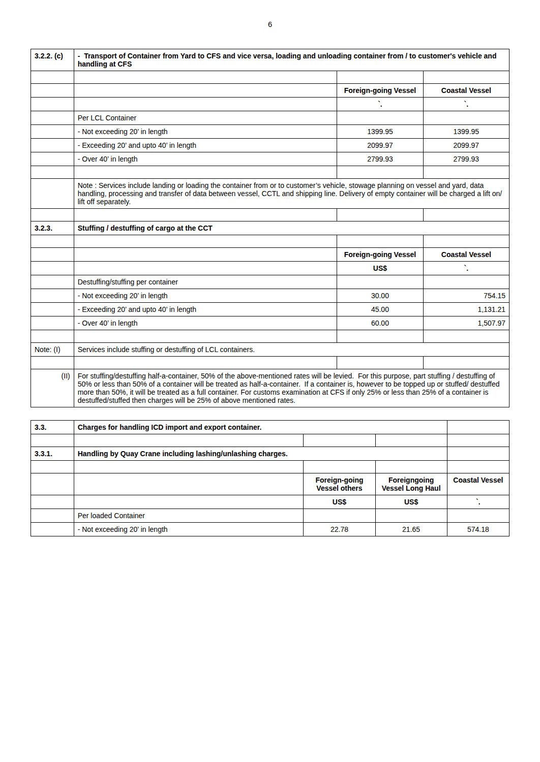6
| 3.2.2. (c) | - Transport of Container from Yard to CFS and vice versa, loading and unloading container from / to customer's vehicle and handling at CFS |
| | | Foreign-going Vessel | Coastal Vessel |
| | | `. | `. |
| | Per LCL Container | | |
| | - Not exceeding 20’ in length | 1399.95 | 1399.95 |
| | - Exceeding 20’ and upto 40’ in length | 2099.97 | 2099.97 |
| | - Over 40’ in length | 2799.93 | 2799.93 |
| | Note : Services include landing or loading the container from or to customer’s vehicle, stowage planning on vessel and yard, data handling, processing and transfer of data between vessel, CCTL and shipping line. Delivery of empty container will be charged a lift on/ lift off separately. |
| 3.2.3. | Stuffing / destuffing of cargo at the CCT |
| | | Foreign-going Vessel | Coastal Vessel |
| | | US$ | `. |
| | Destuffing/stuffing per container | | |
| | - Not exceeding 20’ in length | 30.00 | 754.15 |
| | - Exceeding 20’ and upto 40’ in length | 45.00 | 1,131.21 |
| | - Over 40’ in length | 60.00 | 1,507.97 |
| Note: (I) | Services include stuffing or destuffing of LCL containers. |
| (II) | For stuffing/destuffing half-a-container, 50% of the above-mentioned rates will be levied. For this purpose, part stuffing / destuffing of 50% or less than 50% of a container will be treated as half-a-container. If a container is, however to be topped up or stuffed/ destuffed more than 50%, it will be treated as a full container. For customs examination at CFS if only 25% or less than 25% of a container is destuffed/stuffed then charges will be 25% of above mentioned rates. |
| 3.3. | Charges for handling ICD import and export container. | |
| 3.3.1. | Handling by Quay Crane including lashing/unlashing charges. | |
| | | Foreign-going Vessel others | Foreigngoing Vessel Long Haul | Coastal Vessel |
| | | US$ | US$ | `. |
| | Per loaded Container | | | |
| | - Not exceeding 20’ in length | 22.78 | 21.65 | 574.18 |